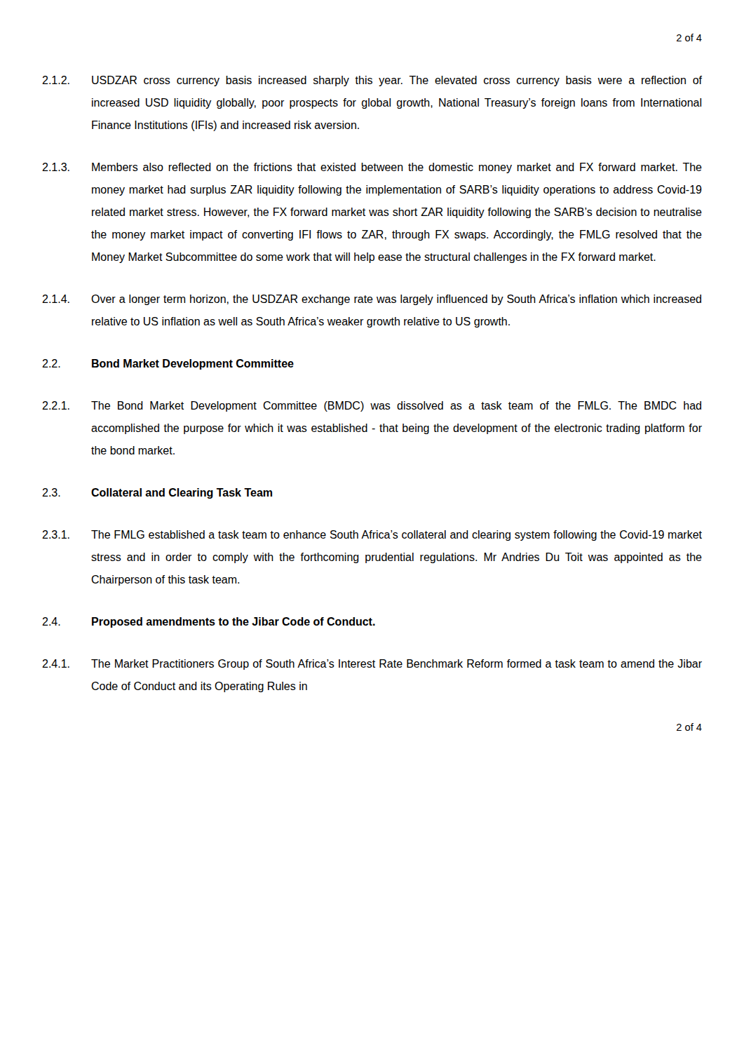2 of 4
2.1.2.
USDZAR cross currency basis increased sharply this year. The elevated cross currency basis were a reflection of increased USD liquidity globally, poor prospects for global growth, National Treasury’s foreign loans from International Finance Institutions (IFIs) and increased risk aversion.
2.1.3.
Members also reflected on the frictions that existed between the domestic money market and FX forward market. The money market had surplus ZAR liquidity following the implementation of SARB’s liquidity operations to address Covid-19 related market stress. However, the FX forward market was short ZAR liquidity following the SARB’s decision to neutralise the money market impact of converting IFI flows to ZAR, through FX swaps. Accordingly, the FMLG resolved that the Money Market Subcommittee do some work that will help ease the structural challenges in the FX forward market.
2.1.4.
Over a longer term horizon, the USDZAR exchange rate was largely influenced by South Africa’s inflation which increased relative to US inflation as well as South Africa’s weaker growth relative to US growth.
2.2.
Bond Market Development Committee
2.2.1.
The Bond Market Development Committee (BMDC) was dissolved as a task team of the FMLG. The BMDC had accomplished the purpose for which it was established - that being the development of the electronic trading platform for the bond market.
2.3.
Collateral and Clearing Task Team
2.3.1.
The FMLG established a task team to enhance South Africa’s collateral and clearing system following the Covid-19 market stress and in order to comply with the forthcoming prudential regulations. Mr Andries Du Toit was appointed as the Chairperson of this task team.
2.4.
Proposed amendments to the Jibar Code of Conduct.
2.4.1.
The Market Practitioners Group of South Africa’s Interest Rate Benchmark Reform formed a task team to amend the Jibar Code of Conduct and its Operating Rules in
2 of 4